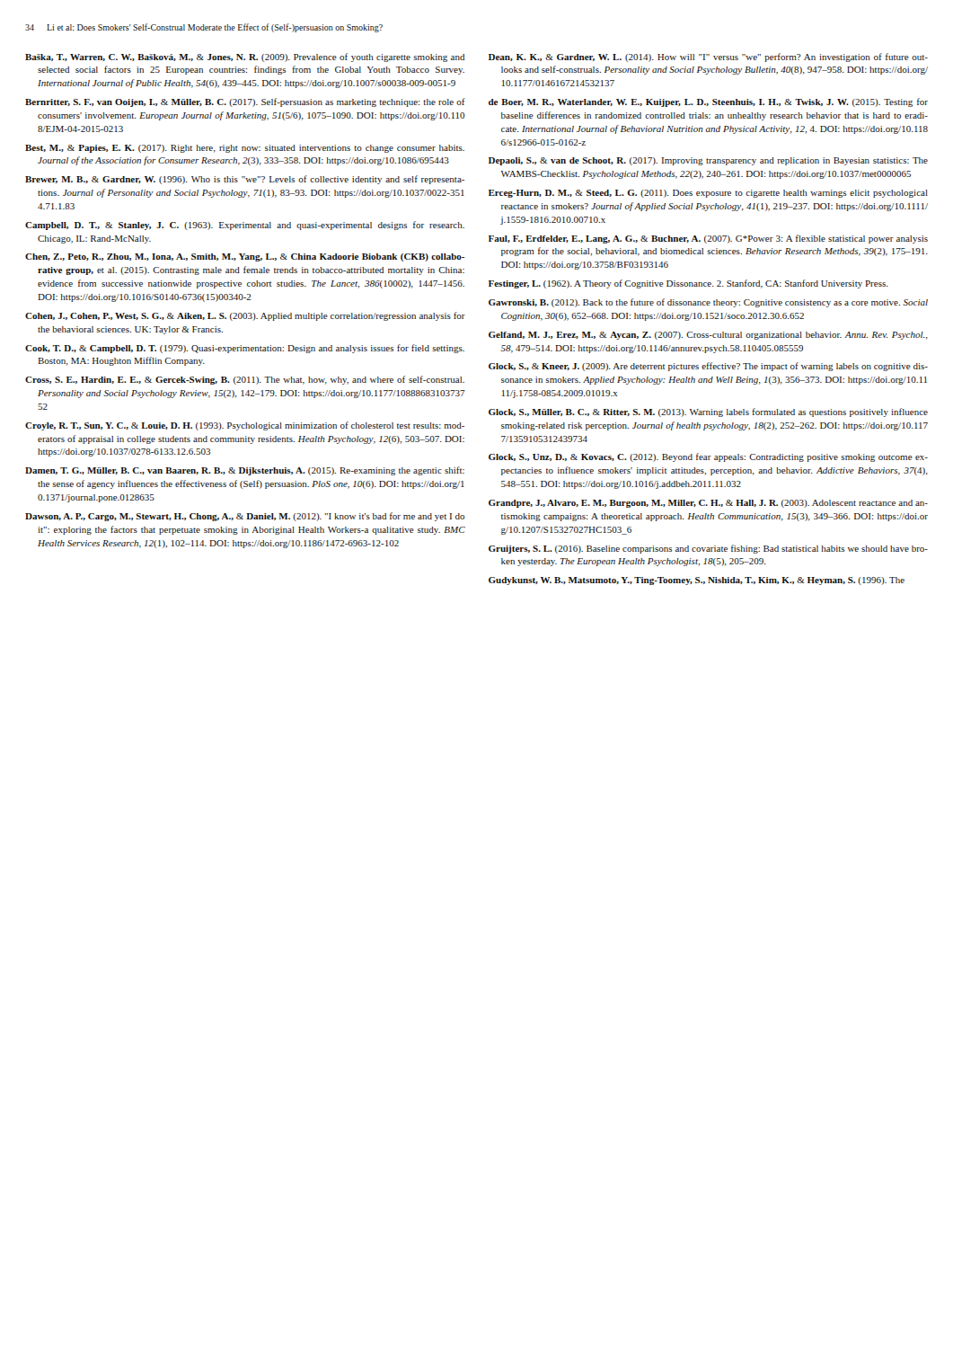34 Li et al: Does Smokers' Self-Construal Moderate the Effect of (Self-)persuasion on Smoking?
Baška, T., Warren, C. W., Bašková, M., & Jones, N. R. (2009). Prevalence of youth cigarette smoking and selected social factors in 25 European countries: findings from the Global Youth Tobacco Survey. International Journal of Public Health, 54(6), 439–445. DOI: https://doi.org/10.1007/s00038-009-0051-9
Bernritter, S. F., van Ooijen, I., & Müller, B. C. (2017). Self-persuasion as marketing technique: the role of consumers' involvement. European Journal of Marketing, 51(5/6), 1075–1090. DOI: https://doi.org/10.1108/EJM-04-2015-0213
Best, M., & Papies, E. K. (2017). Right here, right now: situated interventions to change consumer habits. Journal of the Association for Consumer Research, 2(3), 333–358. DOI: https://doi.org/10.1086/695443
Brewer, M. B., & Gardner, W. (1996). Who is this "we"? Levels of collective identity and self representations. Journal of Personality and Social Psychology, 71(1), 83–93. DOI: https://doi.org/10.1037/0022-3514.71.1.83
Campbell, D. T., & Stanley, J. C. (1963). Experimental and quasi-experimental designs for research. Chicago, IL: Rand-McNally.
Chen, Z., Peto, R., Zhou, M., Iona, A., Smith, M., Yang, L., & China Kadoorie Biobank (CKB) collaborative group, et al. (2015). Contrasting male and female trends in tobacco-attributed mortality in China: evidence from successive nationwide prospective cohort studies. The Lancet, 386(10002), 1447–1456. DOI: https://doi.org/10.1016/S0140-6736(15)00340-2
Cohen, J., Cohen, P., West, S. G., & Aiken, L. S. (2003). Applied multiple correlation/regression analysis for the behavioral sciences. UK: Taylor & Francis.
Cook, T. D., & Campbell, D. T. (1979). Quasi-experimentation: Design and analysis issues for field settings. Boston, MA: Houghton Mifflin Company.
Cross, S. E., Hardin, E. E., & Gercek-Swing, B. (2011). The what, how, why, and where of self-construal. Personality and Social Psychology Review, 15(2), 142–179. DOI: https://doi.org/10.1177/1088868310373752
Croyle, R. T., Sun, Y. C., & Louie, D. H. (1993). Psychological minimization of cholesterol test results: moderators of appraisal in college students and community residents. Health Psychology, 12(6), 503–507. DOI: https://doi.org/10.1037/0278-6133.12.6.503
Damen, T. G., Müller, B. C., van Baaren, R. B., & Dijksterhuis, A. (2015). Re-examining the agentic shift: the sense of agency influences the effectiveness of (Self) persuasion. PloS one, 10(6). DOI: https://doi.org/10.1371/journal.pone.0128635
Dawson, A. P., Cargo, M., Stewart, H., Chong, A., & Daniel, M. (2012). "I know it's bad for me and yet I do it": exploring the factors that perpetuate smoking in Aboriginal Health Workers-a qualitative study. BMC Health Services Research, 12(1), 102–114. DOI: https://doi.org/10.1186/1472-6963-12-102
Dean, K. K., & Gardner, W. L. (2014). How will "I" versus "we" perform? An investigation of future outlooks and self-construals. Personality and Social Psychology Bulletin, 40(8), 947–958. DOI: https://doi.org/10.1177/0146167214532137
de Boer, M. R., Waterlander, W. E., Kuijper, L. D., Steenhuis, I. H., & Twisk, J. W. (2015). Testing for baseline differences in randomized controlled trials: an unhealthy research behavior that is hard to eradicate. International Journal of Behavioral Nutrition and Physical Activity, 12, 4. DOI: https://doi.org/10.1186/s12966-015-0162-z
Depaoli, S., & van de Schoot, R. (2017). Improving transparency and replication in Bayesian statistics: The WAMBS-Checklist. Psychological Methods, 22(2), 240–261. DOI: https://doi.org/10.1037/met0000065
Erceg-Hurn, D. M., & Steed, L. G. (2011). Does exposure to cigarette health warnings elicit psychological reactance in smokers? Journal of Applied Social Psychology, 41(1), 219–237. DOI: https://doi.org/10.1111/j.1559-1816.2010.00710.x
Faul, F., Erdfelder, E., Lang, A. G., & Buchner, A. (2007). G*Power 3: A flexible statistical power analysis program for the social, behavioral, and biomedical sciences. Behavior Research Methods, 39(2), 175–191. DOI: https://doi.org/10.3758/BF03193146
Festinger, L. (1962). A Theory of Cognitive Dissonance. 2. Stanford, CA: Stanford University Press.
Gawronski, B. (2012). Back to the future of dissonance theory: Cognitive consistency as a core motive. Social Cognition, 30(6), 652–668. DOI: https://doi.org/10.1521/soco.2012.30.6.652
Gelfand, M. J., Erez, M., & Aycan, Z. (2007). Cross-cultural organizational behavior. Annu. Rev. Psychol., 58, 479–514. DOI: https://doi.org/10.1146/annurev.psych.58.110405.085559
Glock, S., & Kneer, J. (2009). Are deterrent pictures effective? The impact of warning labels on cognitive dissonance in smokers. Applied Psychology: Health and Well Being, 1(3), 356–373. DOI: https://doi.org/10.1111/j.1758-0854.2009.01019.x
Glock, S., Müller, B. C., & Ritter, S. M. (2013). Warning labels formulated as questions positively influence smoking-related risk perception. Journal of health psychology, 18(2), 252–262. DOI: https://doi.org/10.1177/1359105312439734
Glock, S., Unz, D., & Kovacs, C. (2012). Beyond fear appeals: Contradicting positive smoking outcome expectancies to influence smokers' implicit attitudes, perception, and behavior. Addictive Behaviors, 37(4), 548–551. DOI: https://doi.org/10.1016/j.addbeh.2011.11.032
Grandpre, J., Alvaro, E. M., Burgoon, M., Miller, C. H., & Hall, J. R. (2003). Adolescent reactance and antismoking campaigns: A theoretical approach. Health Communication, 15(3), 349–366. DOI: https://doi.org/10.1207/S15327027HC1503_6
Gruijters, S. L. (2016). Baseline comparisons and covariate fishing: Bad statistical habits we should have broken yesterday. The European Health Psychologist, 18(5), 205–209.
Gudykunst, W. B., Matsumoto, Y., Ting-Toomey, S., Nishida, T., Kim, K., & Heyman, S. (1996). The